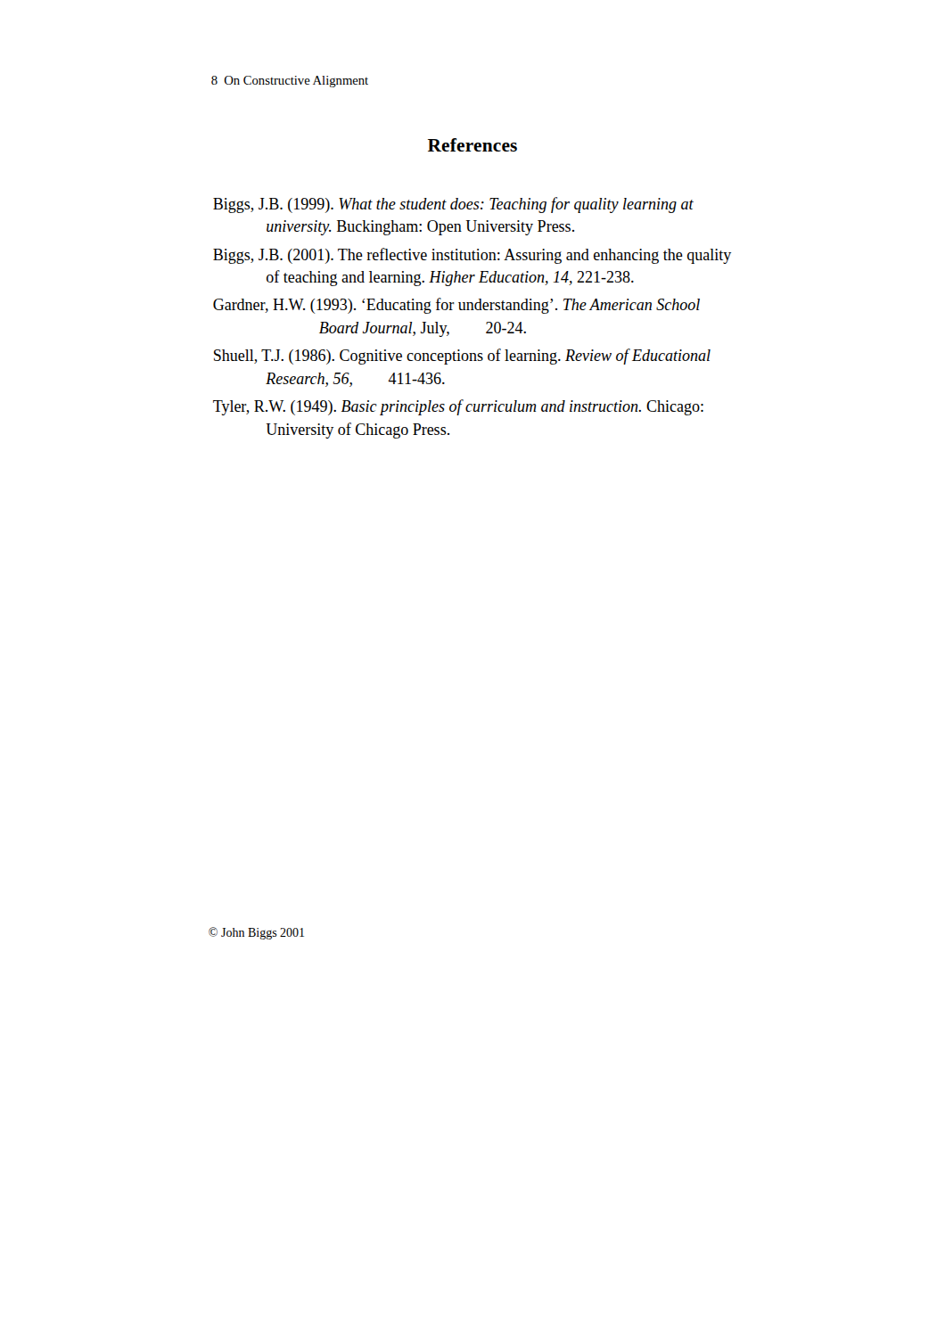8 On Constructive Alignment
References
Biggs, J.B. (1999). What the student does: Teaching for quality learning at university. Buckingham: Open University Press.
Biggs, J.B. (2001). The reflective institution: Assuring and enhancing the quality of teaching and learning. Higher Education, 14, 221-238.
Gardner, H.W. (1993). ‘Educating for understanding’. The American School Board Journal, July, 20-24.
Shuell, T.J. (1986). Cognitive conceptions of learning. Review of Educational Research, 56, 411-436.
Tyler, R.W. (1949). Basic principles of curriculum and instruction. Chicago: University of Chicago Press.
© John Biggs 2001